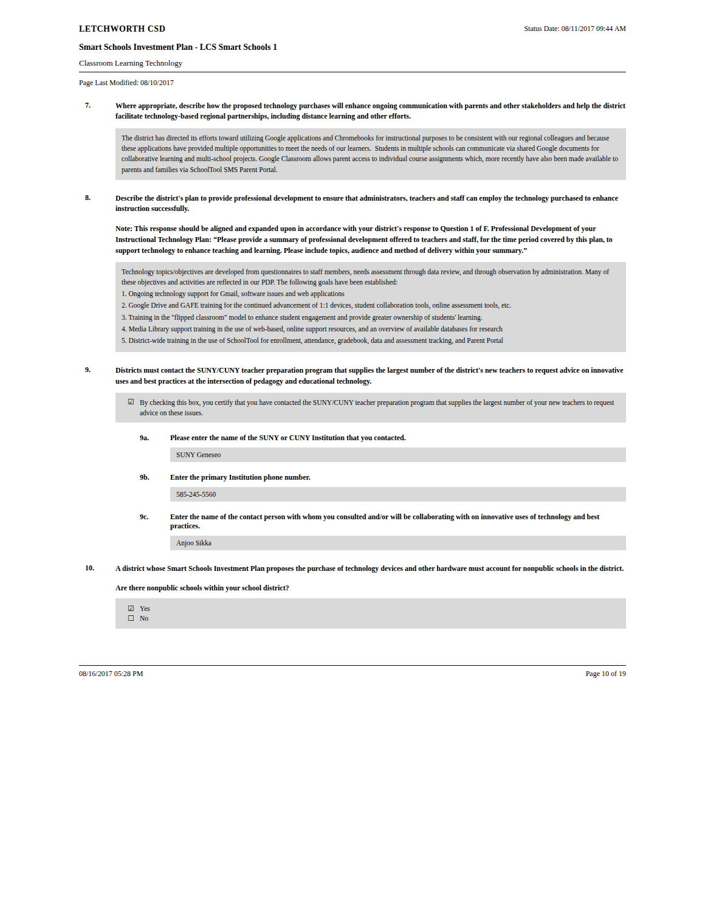LETCHWORTH CSD
Status Date: 08/11/2017 09:44 AM
Smart Schools Investment Plan - LCS Smart Schools 1
Classroom Learning Technology
Page Last Modified: 08/10/2017
7.
Where appropriate, describe how the proposed technology purchases will enhance ongoing communication with parents and other stakeholders and help the district facilitate technology-based regional partnerships, including distance learning and other efforts.
The district has directed its efforts toward utilizing Google applications and Chromebooks for instructional purposes to be consistent with our regional colleagues and because these applications have provided multiple opportunities to meet the needs of our learners. Students in multiple schools can communicate via shared Google documents for collaborative learning and multi-school projects. Google Classroom allows parent access to individual course assignments which, more recently have also been made available to parents and families via SchoolTool SMS Parent Portal.
8.
Describe the district's plan to provide professional development to ensure that administrators, teachers and staff can employ the technology purchased to enhance instruction successfully.
Note: This response should be aligned and expanded upon in accordance with your district's response to Question 1 of F. Professional Development of your Instructional Technology Plan: “Please provide a summary of professional development offered to teachers and staff, for the time period covered by this plan, to support technology to enhance teaching and learning. Please include topics, audience and method of delivery within your summary.”
Technology topics/objectives are developed from questionnaires to staff members, needs assessment through data review, and through observation by administration. Many of these objectives and activities are reflected in our PDP. The following goals have been established:
1. Ongoing technology support for Gmail, software issues and web applications
2. Google Drive and GAFE training for the continued advancement of 1:1 devices, student collaboration tools, online assessment tools, etc.
3. Training in the "flipped classroom" model to enhance student engagement and provide greater ownership of students' learning.
4. Media Library support training in the use of web-based, online support resources, and an overview of available databases for research
5. District-wide training in the use of SchoolTool for enrollment, attendance, gradebook, data and assessment tracking, and Parent Portal
9.
Districts must contact the SUNY/CUNY teacher preparation program that supplies the largest number of the district's new teachers to request advice on innovative uses and best practices at the intersection of pedagogy and educational technology.
☑
By checking this box, you certify that you have contacted the SUNY/CUNY teacher preparation program that supplies the largest number of your new teachers to request advice on these issues.
9a.
Please enter the name of the SUNY or CUNY Institution that you contacted.
SUNY Geneseo
9b.
Enter the primary Institution phone number.
585-245-5560
9c.
Enter the name of the contact person with whom you consulted and/or will be collaborating with on innovative uses of technology and best practices.
Anjoo Sikka
10.
A district whose Smart Schools Investment Plan proposes the purchase of technology devices and other hardware must account for nonpublic schools in the district.
Are there nonpublic schools within your school district?
☑Yes
☐No
08/16/2017 05:28 PM
Page 10 of 19